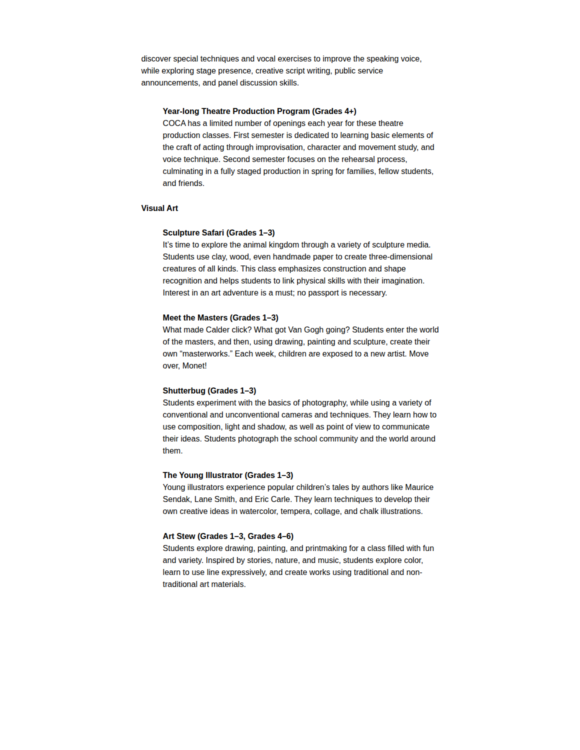discover special techniques and vocal exercises to improve the speaking voice, while exploring stage presence, creative script writing, public service announcements, and panel discussion skills.
Year-long Theatre Production Program (Grades 4+)
COCA has a limited number of openings each year for these theatre production classes. First semester is dedicated to learning basic elements of the craft of acting through improvisation, character and movement study, and voice technique. Second semester focuses on the rehearsal process, culminating in a fully staged production in spring for families, fellow students, and friends.
Visual Art
Sculpture Safari (Grades 1–3)
It’s time to explore the animal kingdom through a variety of sculpture media. Students use clay, wood, even handmade paper to create three-dimensional creatures of all kinds. This class emphasizes construction and shape recognition and helps students to link physical skills with their imagination. Interest in an art adventure is a must; no passport is necessary.
Meet the Masters (Grades 1–3)
What made Calder click? What got Van Gogh going? Students enter the world of the masters, and then, using drawing, painting and sculpture, create their own “masterworks.” Each week, children are exposed to a new artist. Move over, Monet!
Shutterbug (Grades 1–3)
Students experiment with the basics of photography, while using a variety of conventional and unconventional cameras and techniques. They learn how to use composition, light and shadow, as well as point of view to communicate their ideas. Students photograph the school community and the world around them.
The Young Illustrator (Grades 1–3)
Young illustrators experience popular children’s tales by authors like Maurice Sendak, Lane Smith, and Eric Carle. They learn techniques to develop their own creative ideas in watercolor, tempera, collage, and chalk illustrations.
Art Stew (Grades 1–3, Grades 4–6)
Students explore drawing, painting, and printmaking for a class filled with fun and variety. Inspired by stories, nature, and music, students explore color, learn to use line expressively, and create works using traditional and non-traditional art materials.